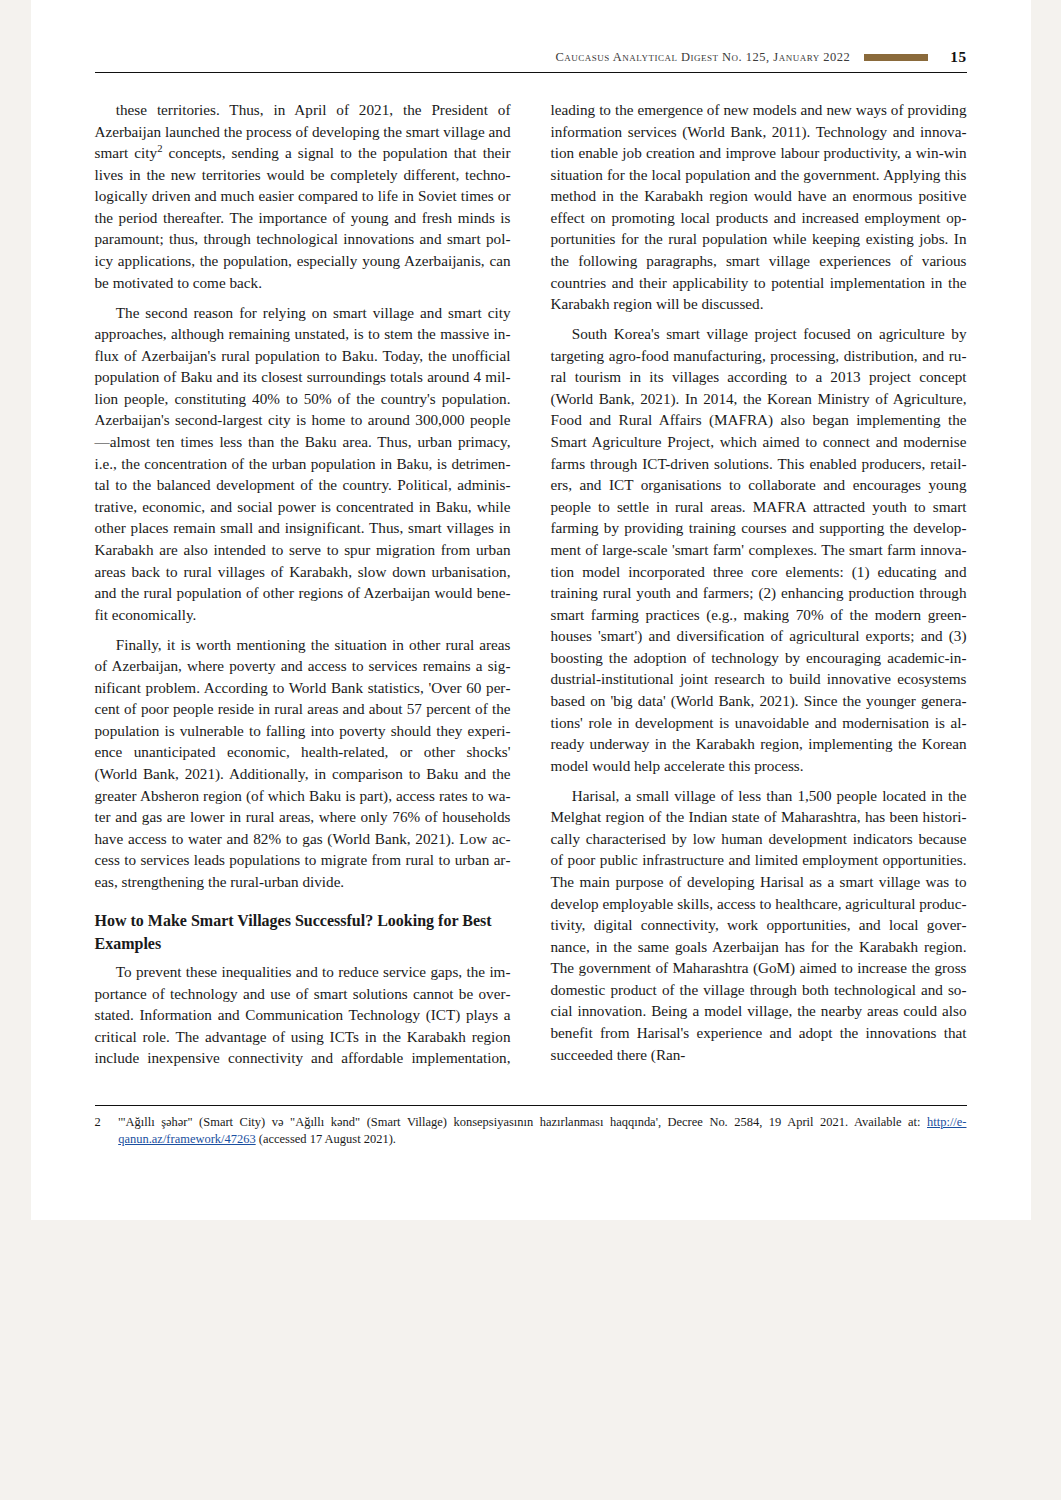Caucasus Analytical Digest No. 125, January 2022 15
these territories. Thus, in April of 2021, the President of Azerbaijan launched the process of developing the smart village and smart city2 concepts, sending a signal to the population that their lives in the new territories would be completely different, technologically driven and much easier compared to life in Soviet times or the period thereafter. The importance of young and fresh minds is paramount; thus, through technological innovations and smart policy applications, the population, especially young Azerbaijanis, can be motivated to come back.
The second reason for relying on smart village and smart city approaches, although remaining unstated, is to stem the massive influx of Azerbaijan's rural population to Baku. Today, the unofficial population of Baku and its closest surroundings totals around 4 million people, constituting 40% to 50% of the country's population. Azerbaijan's second-largest city is home to around 300,000 people—almost ten times less than the Baku area. Thus, urban primacy, i.e., the concentration of the urban population in Baku, is detrimental to the balanced development of the country. Political, administrative, economic, and social power is concentrated in Baku, while other places remain small and insignificant. Thus, smart villages in Karabakh are also intended to serve to spur migration from urban areas back to rural villages of Karabakh, slow down urbanisation, and the rural population of other regions of Azerbaijan would benefit economically.
Finally, it is worth mentioning the situation in other rural areas of Azerbaijan, where poverty and access to services remains a significant problem. According to World Bank statistics, 'Over 60 percent of poor people reside in rural areas and about 57 percent of the population is vulnerable to falling into poverty should they experience unanticipated economic, health-related, or other shocks' (World Bank, 2021). Additionally, in comparison to Baku and the greater Absheron region (of which Baku is part), access rates to water and gas are lower in rural areas, where only 76% of households have access to water and 82% to gas (World Bank, 2021). Low access to services leads populations to migrate from rural to urban areas, strengthening the rural-urban divide.
How to Make Smart Villages Successful? Looking for Best Examples
To prevent these inequalities and to reduce service gaps, the importance of technology and use of smart solutions cannot be overstated. Information and Communication Technology (ICT) plays a critical role. The advantage of using ICTs in the Karabakh region include inexpensive connectivity and affordable implementation, leading to the emergence of new models and new ways of providing information services (World Bank, 2011). Technology and innovation enable job creation and improve labour productivity, a win-win situation for the local population and the government. Applying this method in the Karabakh region would have an enormous positive effect on promoting local products and increased employment opportunities for the rural population while keeping existing jobs. In the following paragraphs, smart village experiences of various countries and their applicability to potential implementation in the Karabakh region will be discussed.
South Korea's smart village project focused on agriculture by targeting agro-food manufacturing, processing, distribution, and rural tourism in its villages according to a 2013 project concept (World Bank, 2021). In 2014, the Korean Ministry of Agriculture, Food and Rural Affairs (MAFRA) also began implementing the Smart Agriculture Project, which aimed to connect and modernise farms through ICT-driven solutions. This enabled producers, retailers, and ICT organisations to collaborate and encourages young people to settle in rural areas. MAFRA attracted youth to smart farming by providing training courses and supporting the development of large-scale 'smart farm' complexes. The smart farm innovation model incorporated three core elements: (1) educating and training rural youth and farmers; (2) enhancing production through smart farming practices (e.g., making 70% of the modern greenhouses 'smart') and diversification of agricultural exports; and (3) boosting the adoption of technology by encouraging academic-industrial-institutional joint research to build innovative ecosystems based on 'big data' (World Bank, 2021). Since the younger generations' role in development is unavoidable and modernisation is already underway in the Karabakh region, implementing the Korean model would help accelerate this process.
Harisal, a small village of less than 1,500 people located in the Melghat region of the Indian state of Maharashtra, has been historically characterised by low human development indicators because of poor public infrastructure and limited employment opportunities. The main purpose of developing Harisal as a smart village was to develop employable skills, access to healthcare, agricultural productivity, digital connectivity, work opportunities, and local governance, in the same goals Azerbaijan has for the Karabakh region. The government of Maharashtra (GoM) aimed to increase the gross domestic product of the village through both technological and social innovation. Being a model village, the nearby areas could also benefit from Harisal's experience and adopt the innovations that succeeded there (Ran-
2 '"Ağıllı şəhər" (Smart City) və "Ağıllı kənd" (Smart Village) konsepsiyasının hazırlanması haqqında', Decree No. 2584, 19 April 2021. Available at: http://e-qanun.az/framework/47263 (accessed 17 August 2021).